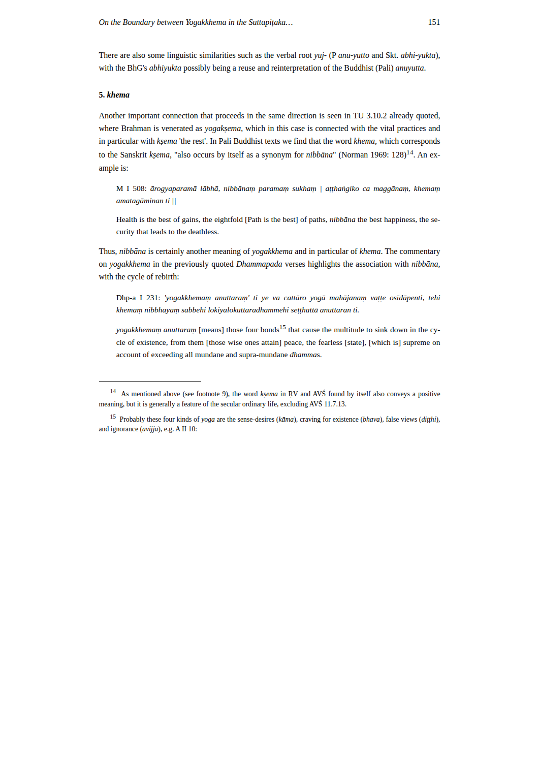On the Boundary between Yogakkhema in the Suttapiṭaka… 151
There are also some linguistic similarities such as the verbal root yuj- (P anu-yutto and Skt. abhi-yukta), with the BhG's abhiyukta possibly being a reuse and reinterpretation of the Buddhist (Pali) anuyutta.
5. khema
Another important connection that proceeds in the same direction is seen in TU 3.10.2 already quoted, where Brahman is venerated as yogakṣema, which in this case is connected with the vital practices and in particular with kṣema 'the rest'. In Pali Buddhist texts we find that the word khema, which corresponds to the Sanskrit kṣema, "also occurs by itself as a synonym for nibbāna" (Norman 1969: 128)14. An example is:
M I 508: ārogyaparamā lābhā, nibbānaṃ paramaṃ sukhaṃ | aṭṭhaṅgiko ca maggānaṃ, khemaṃ amatagāminan ti ||
Health is the best of gains, the eightfold [Path is the best] of paths, nibbāna the best happiness, the security that leads to the deathless.
Thus, nibbāna is certainly another meaning of yogakkhema and in particular of khema. The commentary on yogakkhema in the previously quoted Dhammapada verses highlights the association with nibbāna, with the cycle of rebirth:
Dhp-a I 231: 'yogakkhemaṃ anuttaraṃ' ti ye va cattāro yogā mahājanaṃ vaṭṭe osīdāpenti, tehi khemaṃ nibbhayaṃ sabbehi lokiyalokuttaradhammehi seṭṭhattā anuttaran ti.
yogakkhemaṃ anuttaraṃ [means] those four bonds15 that cause the multitude to sink down in the cycle of existence, from them [those wise ones attain] peace, the fearless [state], [which is] supreme on account of exceeding all mundane and supra-mundane dhammas.
14 As mentioned above (see footnote 9), the word kṣema in ṚV and AVŚ found by itself also conveys a positive meaning, but it is generally a feature of the secular ordinary life, excluding AVŚ 11.7.13.
15 Probably these four kinds of yoga are the sense-desires (kāma), craving for existence (bhava), false views (diṭṭhi), and ignorance (avijjā), e.g. A II 10: